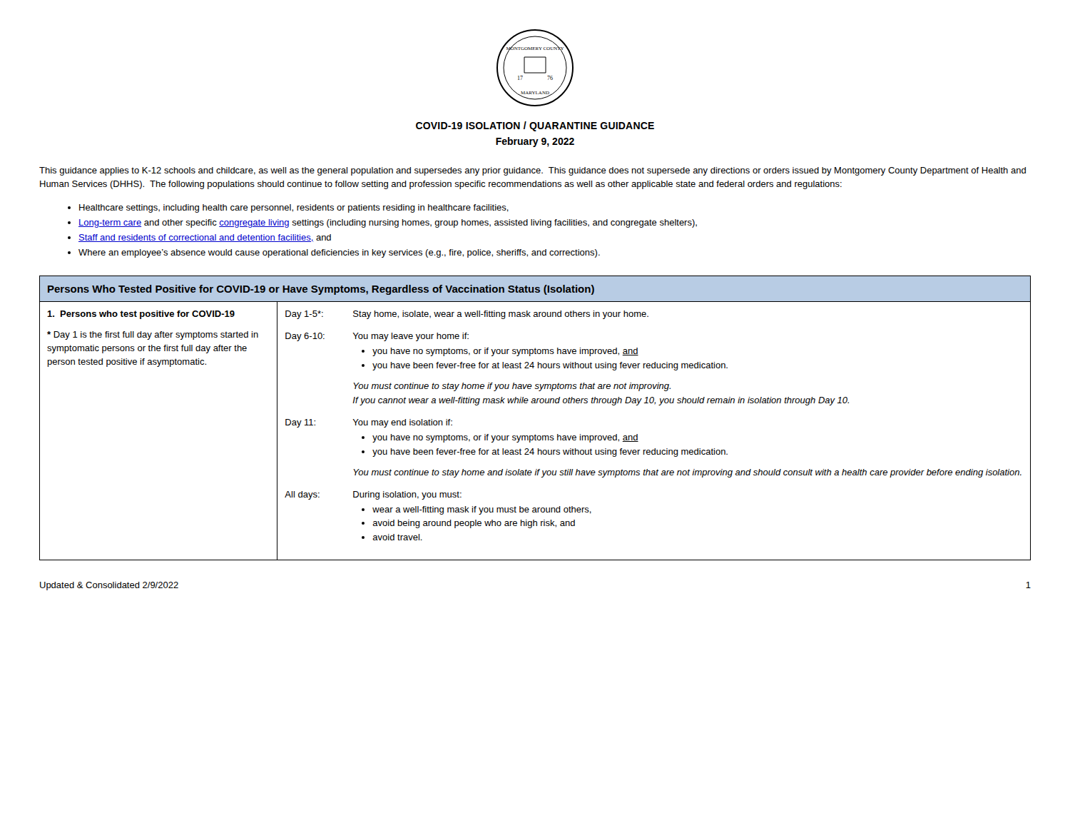COVID-19 ISOLATION / QUARANTINE GUIDANCE
February 9, 2022
This guidance applies to K-12 schools and childcare, as well as the general population and supersedes any prior guidance. This guidance does not supersede any directions or orders issued by Montgomery County Department of Health and Human Services (DHHS). The following populations should continue to follow setting and profession specific recommendations as well as other applicable state and federal orders and regulations:
Healthcare settings, including health care personnel, residents or patients residing in healthcare facilities,
Long-term care and other specific congregate living settings (including nursing homes, group homes, assisted living facilities, and congregate shelters),
Staff and residents of correctional and detention facilities, and
Where an employee’s absence would cause operational deficiencies in key services (e.g., fire, police, sheriffs, and corrections).
| Persons Who Tested Positive for COVID-19 or Have Symptoms, Regardless of Vaccination Status (Isolation) |
| --- |
| 1. Persons who test positive for COVID-19 * Day 1 is the first full day after symptoms started in symptomatic persons or the first full day after the person tested positive if asymptomatic. | Day 1-5*: Stay home, isolate, wear a well-fitting mask around others in your home. Day 6-10: You may leave your home if: you have no symptoms, or if your symptoms have improved, and you have been fever-free for at least 24 hours without using fever reducing medication. You must continue to stay home if you have symptoms that are not improving. If you cannot wear a well-fitting mask while around others through Day 10, you should remain in isolation through Day 10. Day 11: You may end isolation if: you have no symptoms, or if your symptoms have improved, and you have been fever-free for at least 24 hours without using fever reducing medication. You must continue to stay home and isolate if you still have symptoms that are not improving and should consult with a health care provider before ending isolation. All days: During isolation, you must: wear a well-fitting mask if you must be around others, avoid being around people who are high risk, and avoid travel. |
Updated & Consolidated 2/9/2022 1